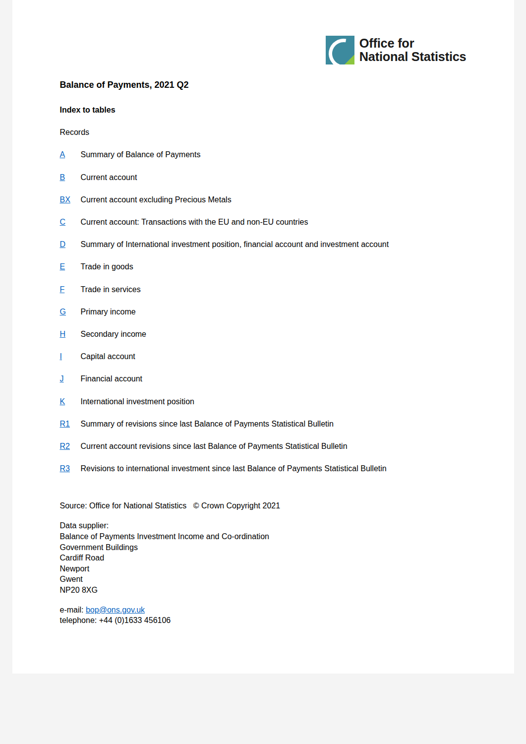Office for National Statistics
Balance of Payments, 2021 Q2
Index to tables
Records
| A | Summary of Balance of Payments |
| B | Current account |
| BX | Current account excluding Precious Metals |
| C | Current account: Transactions with the EU and non-EU countries |
| D | Summary of International investment position, financial account and investment account |
| E | Trade in goods |
| F | Trade in services |
| G | Primary income |
| H | Secondary income |
| I | Capital account |
| J | Financial account |
| K | International investment position |
| R1 | Summary of revisions since last Balance of Payments Statistical Bulletin |
| R2 | Current account revisions since last Balance of Payments Statistical Bulletin |
| R3 | Revisions to international investment since last Balance of Payments Statistical Bulletin |
Source: Office for National Statistics © Crown Copyright 2021
Data supplier:
Balance of Payments Investment Income and Co-ordination
Government Buildings
Cardiff Road
Newport
Gwent
NP20 8XG
e-mail: bop@ons.gov.uk
telephone: +44 (0)1633 456106